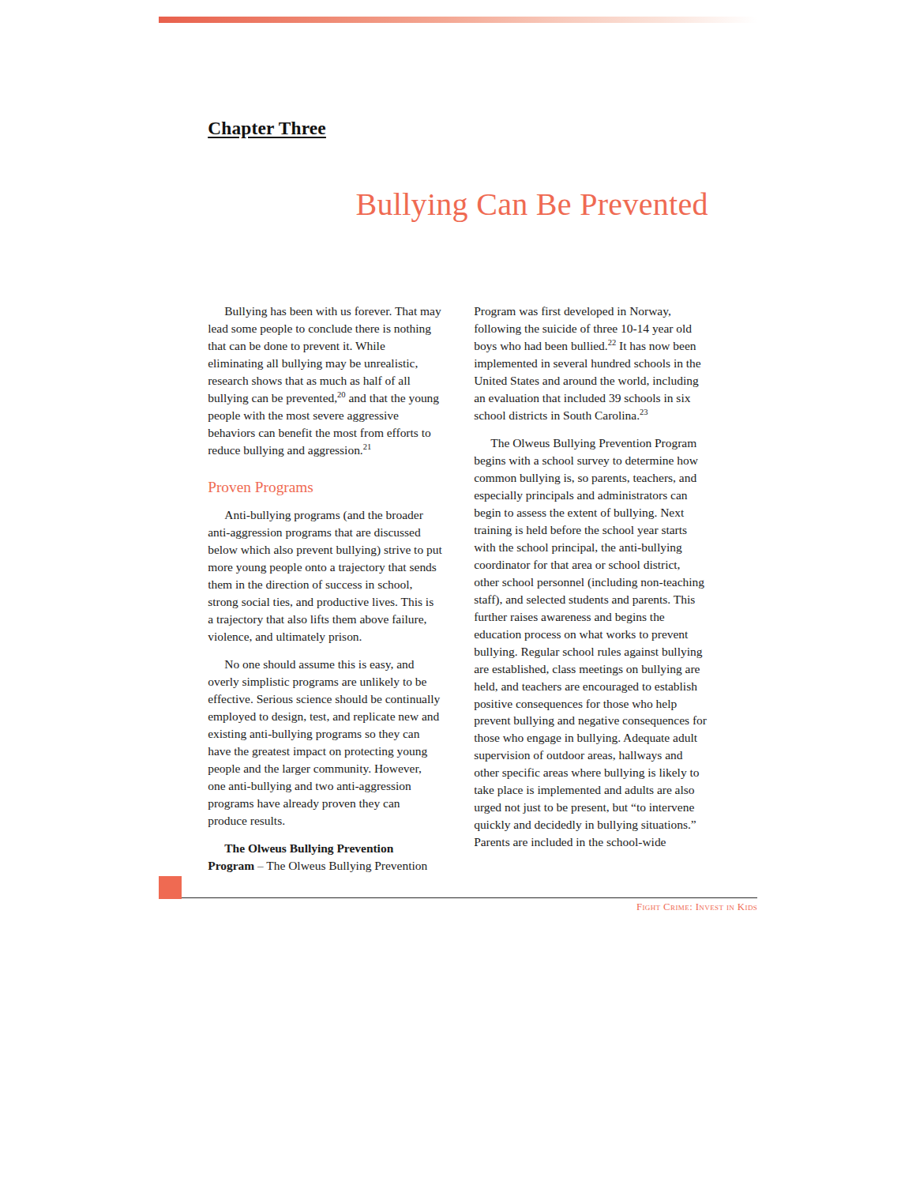Chapter Three
Bullying Can Be Prevented
Bullying has been with us forever. That may lead some people to conclude there is nothing that can be done to prevent it. While eliminating all bullying may be unrealistic, research shows that as much as half of all bullying can be prevented,20 and that the young people with the most severe aggressive behaviors can benefit the most from efforts to reduce bullying and aggression.21
Proven Programs
Anti-bullying programs (and the broader anti-aggression programs that are discussed below which also prevent bullying) strive to put more young people onto a trajectory that sends them in the direction of success in school, strong social ties, and productive lives. This is a trajectory that also lifts them above failure, violence, and ultimately prison.
No one should assume this is easy, and overly simplistic programs are unlikely to be effective. Serious science should be continually employed to design, test, and replicate new and existing anti-bullying programs so they can have the greatest impact on protecting young people and the larger community. However, one anti-bullying and two anti-aggression programs have already proven they can produce results.
The Olweus Bullying Prevention Program – The Olweus Bullying Prevention Program was first developed in Norway, following the suicide of three 10-14 year old boys who had been bullied.22 It has now been implemented in several hundred schools in the United States and around the world, including an evaluation that included 39 schools in six school districts in South Carolina.23
The Olweus Bullying Prevention Program begins with a school survey to determine how common bullying is, so parents, teachers, and especially principals and administrators can begin to assess the extent of bullying. Next training is held before the school year starts with the school principal, the anti-bullying coordinator for that area or school district, other school personnel (including non-teaching staff), and selected students and parents. This further raises awareness and begins the education process on what works to prevent bullying. Regular school rules against bullying are established, class meetings on bullying are held, and teachers are encouraged to establish positive consequences for those who help prevent bullying and negative consequences for those who engage in bullying. Adequate adult supervision of outdoor areas, hallways and other specific areas where bullying is likely to take place is implemented and adults are also urged not just to be present, but “to intervene quickly and decidedly in bullying situations.” Parents are included in the school-wide
Fight Crime: Invest in Kids